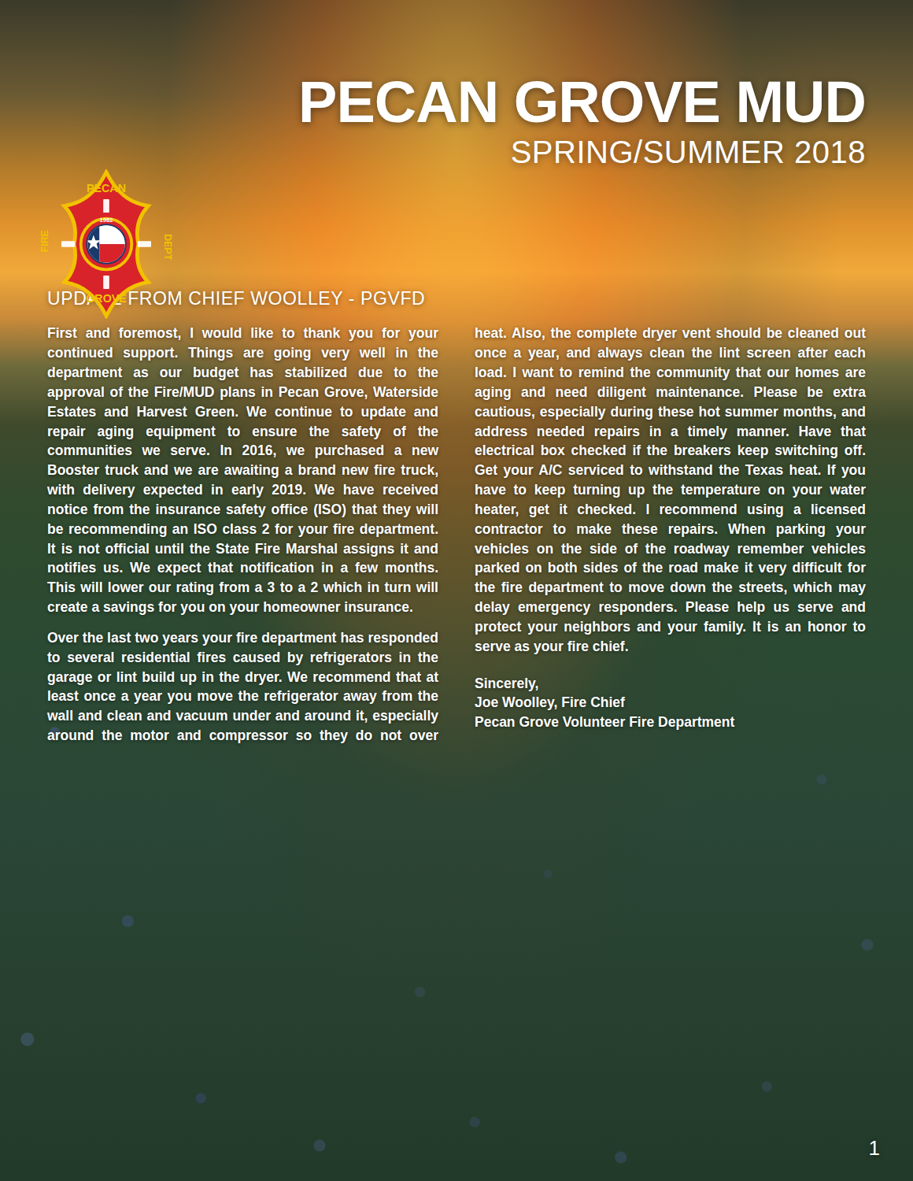PECAN GROVE MUD
SPRING/SUMMER 2018
PECAN GROVE FIRE DEPT 1982
Update from Chief Woolley - PGVFD
First and foremost, I would like to thank you for your continued support. Things are going very well in the department as our budget has stabilized due to the approval of the Fire/MUD plans in Pecan Grove, Waterside Estates and Harvest Green. We continue to update and repair aging equipment to ensure the safety of the communities we serve. In 2016, we purchased a new Booster truck and we are awaiting a brand new fire truck, with delivery expected in early 2019. We have received notice from the insurance safety office (ISO) that they will be recommending an ISO class 2 for your fire department. It is not official until the State Fire Marshal assigns it and notifies us. We expect that notification in a few months. This will lower our rating from a 3 to a 2 which in turn will create a savings for you on your homeowner insurance.
Over the last two years your fire department has responded to several residential fires caused by refrigerators in the garage or lint build up in the dryer. We recommend that at least once a year you move the refrigerator away from the wall and clean and vacuum under and around it, especially around the motor and compressor so they do not over heat. Also, the complete dryer vent should be cleaned out once a year, and always clean the lint screen after each load. I want to remind the community that our homes are aging and need diligent maintenance. Please be extra cautious, especially during these hot summer months, and address needed repairs in a timely manner. Have that electrical box checked if the breakers keep switching off. Get your A/C serviced to withstand the Texas heat. If you have to keep turning up the temperature on your water heater, get it checked. I recommend using a licensed contractor to make these repairs. When parking your vehicles on the side of the roadway remember vehicles parked on both sides of the road make it very difficult for the fire department to move down the streets, which may delay emergency responders. Please help us serve and protect your neighbors and your family. It is an honor to serve as your fire chief.
Sincerely,
Joe Woolley, Fire Chief
Pecan Grove Volunteer Fire Department
1